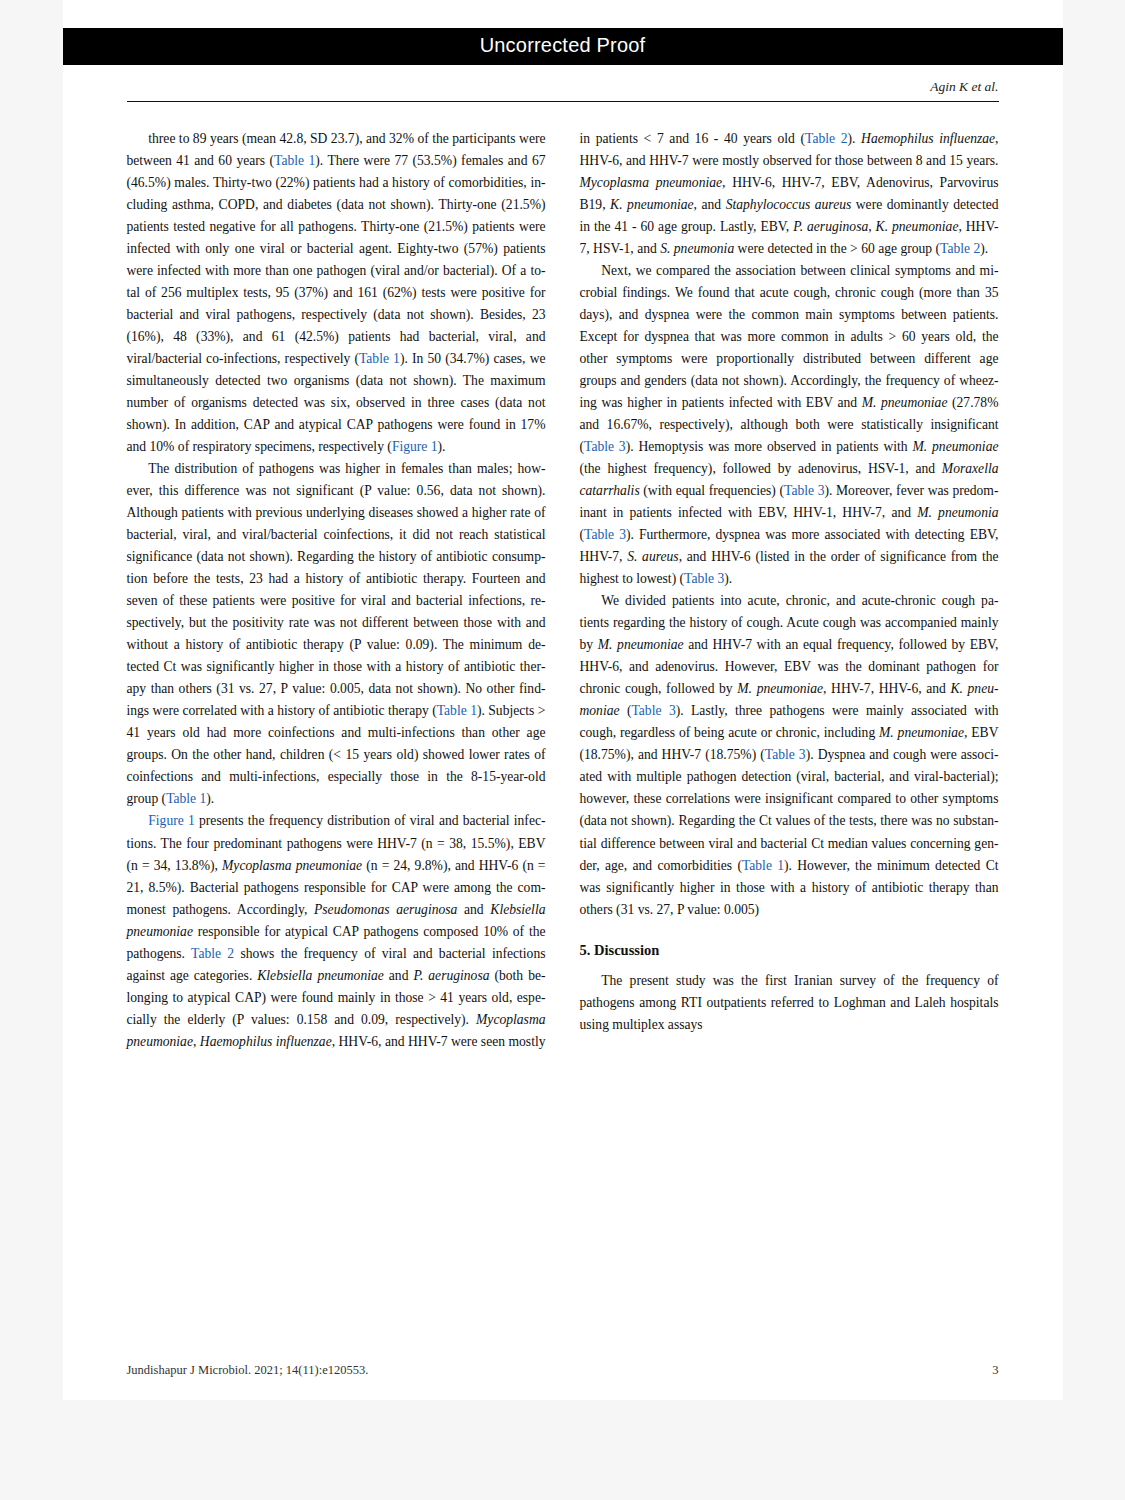Uncorrected Proof
Agin K et al.
three to 89 years (mean 42.8, SD 23.7), and 32% of the participants were between 41 and 60 years (Table 1). There were 77 (53.5%) females and 67 (46.5%) males. Thirty-two (22%) patients had a history of comorbidities, including asthma, COPD, and diabetes (data not shown). Thirty-one (21.5%) patients tested negative for all pathogens. Thirty-one (21.5%) patients were infected with only one viral or bacterial agent. Eighty-two (57%) patients were infected with more than one pathogen (viral and/or bacterial). Of a total of 256 multiplex tests, 95 (37%) and 161 (62%) tests were positive for bacterial and viral pathogens, respectively (data not shown). Besides, 23 (16%), 48 (33%), and 61 (42.5%) patients had bacterial, viral, and viral/bacterial co-infections, respectively (Table 1). In 50 (34.7%) cases, we simultaneously detected two organisms (data not shown). The maximum number of organisms detected was six, observed in three cases (data not shown). In addition, CAP and atypical CAP pathogens were found in 17% and 10% of respiratory specimens, respectively (Figure 1).
The distribution of pathogens was higher in females than males; however, this difference was not significant (P value: 0.56, data not shown). Although patients with previous underlying diseases showed a higher rate of bacterial, viral, and viral/bacterial coinfections, it did not reach statistical significance (data not shown). Regarding the history of antibiotic consumption before the tests, 23 had a history of antibiotic therapy. Fourteen and seven of these patients were positive for viral and bacterial infections, respectively, but the positivity rate was not different between those with and without a history of antibiotic therapy (P value: 0.09). The minimum detected Ct was significantly higher in those with a history of antibiotic therapy than others (31 vs. 27, P value: 0.005, data not shown). No other findings were correlated with a history of antibiotic therapy (Table 1). Subjects > 41 years old had more coinfections and multi-infections than other age groups. On the other hand, children (< 15 years old) showed lower rates of coinfections and multi-infections, especially those in the 8-15-year-old group (Table 1).
Figure 1 presents the frequency distribution of viral and bacterial infections. The four predominant pathogens were HHV-7 (n = 38, 15.5%), EBV (n = 34, 13.8%), Mycoplasma pneumoniae (n = 24, 9.8%), and HHV-6 (n = 21, 8.5%). Bacterial pathogens responsible for CAP were among the commonest pathogens. Accordingly, Pseudomonas aeruginosa and Klebsiella pneumoniae responsible for atypical CAP pathogens composed 10% of the pathogens. Table 2 shows the frequency of viral and bacterial infections against age categories. Klebsiella pneumoniae and P. aeruginosa (both belonging to atypical CAP) were found mainly in those > 41 years old, especially the elderly (P values: 0.158 and 0.09, respectively). Mycoplasma pneumoniae, Haemophilus influenzae, HHV-6, and HHV-7 were seen mostly in patients < 7 and 16 - 40 years old (Table 2). Haemophilus influenzae, HHV-6, and HHV-7 were mostly observed for those between 8 and 15 years. Mycoplasma pneumoniae, HHV-6, HHV-7, EBV, Adenovirus, Parvovirus B19, K. pneumoniae, and Staphylococcus aureus were dominantly detected in the 41 - 60 age group. Lastly, EBV, P. aeruginosa, K. pneumoniae, HHV-7, HSV-1, and S. pneumonia were detected in the > 60 age group (Table 2).
Next, we compared the association between clinical symptoms and microbial findings. We found that acute cough, chronic cough (more than 35 days), and dyspnea were the common main symptoms between patients. Except for dyspnea that was more common in adults > 60 years old, the other symptoms were proportionally distributed between different age groups and genders (data not shown). Accordingly, the frequency of wheezing was higher in patients infected with EBV and M. pneumoniae (27.78% and 16.67%, respectively), although both were statistically insignificant (Table 3). Hemoptysis was more observed in patients with M. pneumoniae (the highest frequency), followed by adenovirus, HSV-1, and Moraxella catarrhalis (with equal frequencies) (Table 3). Moreover, fever was predominant in patients infected with EBV, HHV-1, HHV-7, and M. pneumonia (Table 3). Furthermore, dyspnea was more associated with detecting EBV, HHV-7, S. aureus, and HHV-6 (listed in the order of significance from the highest to lowest) (Table 3).
We divided patients into acute, chronic, and acute-chronic cough patients regarding the history of cough. Acute cough was accompanied mainly by M. pneumoniae and HHV-7 with an equal frequency, followed by EBV, HHV-6, and adenovirus. However, EBV was the dominant pathogen for chronic cough, followed by M. pneumoniae, HHV-7, HHV-6, and K. pneumoniae (Table 3). Lastly, three pathogens were mainly associated with cough, regardless of being acute or chronic, including M. pneumoniae, EBV (18.75%), and HHV-7 (18.75%) (Table 3). Dyspnea and cough were associated with multiple pathogen detection (viral, bacterial, and viral-bacterial); however, these correlations were insignificant compared to other symptoms (data not shown). Regarding the Ct values of the tests, there was no substantial difference between viral and bacterial Ct median values concerning gender, age, and comorbidities (Table 1). However, the minimum detected Ct was significantly higher in those with a history of antibiotic therapy than others (31 vs. 27, P value: 0.005)
5. Discussion
The present study was the first Iranian survey of the frequency of pathogens among RTI outpatients referred to Loghman and Laleh hospitals using multiplex assays
Jundishapur J Microbiol. 2021; 14(11):e120553.
3